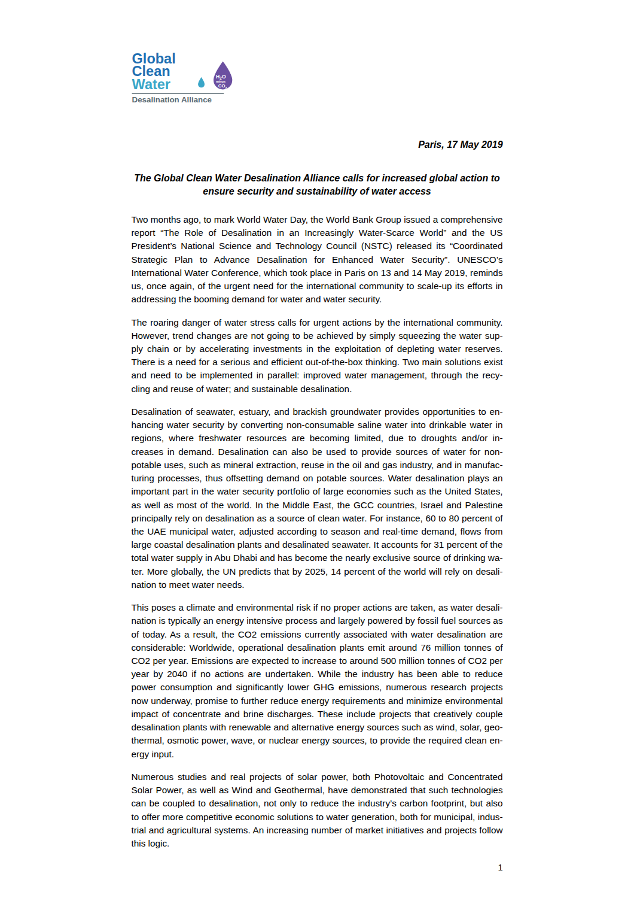Global Clean Water H 2 O minus CO 2 Desalination Alliance
Paris, 17 May 2019
The Global Clean Water Desalination Alliance calls for increased global action to ensure security and sustainability of water access
Two months ago, to mark World Water Day, the World Bank Group issued a comprehensive report “The Role of Desalination in an Increasingly Water-Scarce World” and the US President’s National Science and Technology Council (NSTC) released its “Coordinated Strategic Plan to Advance Desalination for Enhanced Water Security”. UNESCO’s International Water Conference, which took place in Paris on 13 and 14 May 2019, reminds us, once again, of the urgent need for the international community to scale-up its efforts in addressing the booming demand for water and water security.
The roaring danger of water stress calls for urgent actions by the international community. However, trend changes are not going to be achieved by simply squeezing the water supply chain or by accelerating investments in the exploitation of depleting water reserves. There is a need for a serious and efficient out-of-the-box thinking. Two main solutions exist and need to be implemented in parallel: improved water management, through the recycling and reuse of water; and sustainable desalination.
Desalination of seawater, estuary, and brackish groundwater provides opportunities to enhancing water security by converting non-consumable saline water into drinkable water in regions, where freshwater resources are becoming limited, due to droughts and/or increases in demand. Desalination can also be used to provide sources of water for non-potable uses, such as mineral extraction, reuse in the oil and gas industry, and in manufacturing processes, thus offsetting demand on potable sources. Water desalination plays an important part in the water security portfolio of large economies such as the United States, as well as most of the world. In the Middle East, the GCC countries, Israel and Palestine principally rely on desalination as a source of clean water. For instance, 60 to 80 percent of the UAE municipal water, adjusted according to season and real-time demand, flows from large coastal desalination plants and desalinated seawater. It accounts for 31 percent of the total water supply in Abu Dhabi and has become the nearly exclusive source of drinking water. More globally, the UN predicts that by 2025, 14 percent of the world will rely on desalination to meet water needs.
This poses a climate and environmental risk if no proper actions are taken, as water desalination is typically an energy intensive process and largely powered by fossil fuel sources as of today. As a result, the CO2 emissions currently associated with water desalination are considerable: Worldwide, operational desalination plants emit around 76 million tonnes of CO2 per year. Emissions are expected to increase to around 500 million tonnes of CO2 per year by 2040 if no actions are undertaken. While the industry has been able to reduce power consumption and significantly lower GHG emissions, numerous research projects now underway, promise to further reduce energy requirements and minimize environmental impact of concentrate and brine discharges. These include projects that creatively couple desalination plants with renewable and alternative energy sources such as wind, solar, geothermal, osmotic power, wave, or nuclear energy sources, to provide the required clean energy input.
Numerous studies and real projects of solar power, both Photovoltaic and Concentrated Solar Power, as well as Wind and Geothermal, have demonstrated that such technologies can be coupled to desalination, not only to reduce the industry’s carbon footprint, but also to offer more competitive economic solutions to water generation, both for municipal, industrial and agricultural systems. An increasing number of market initiatives and projects follow this logic.
1